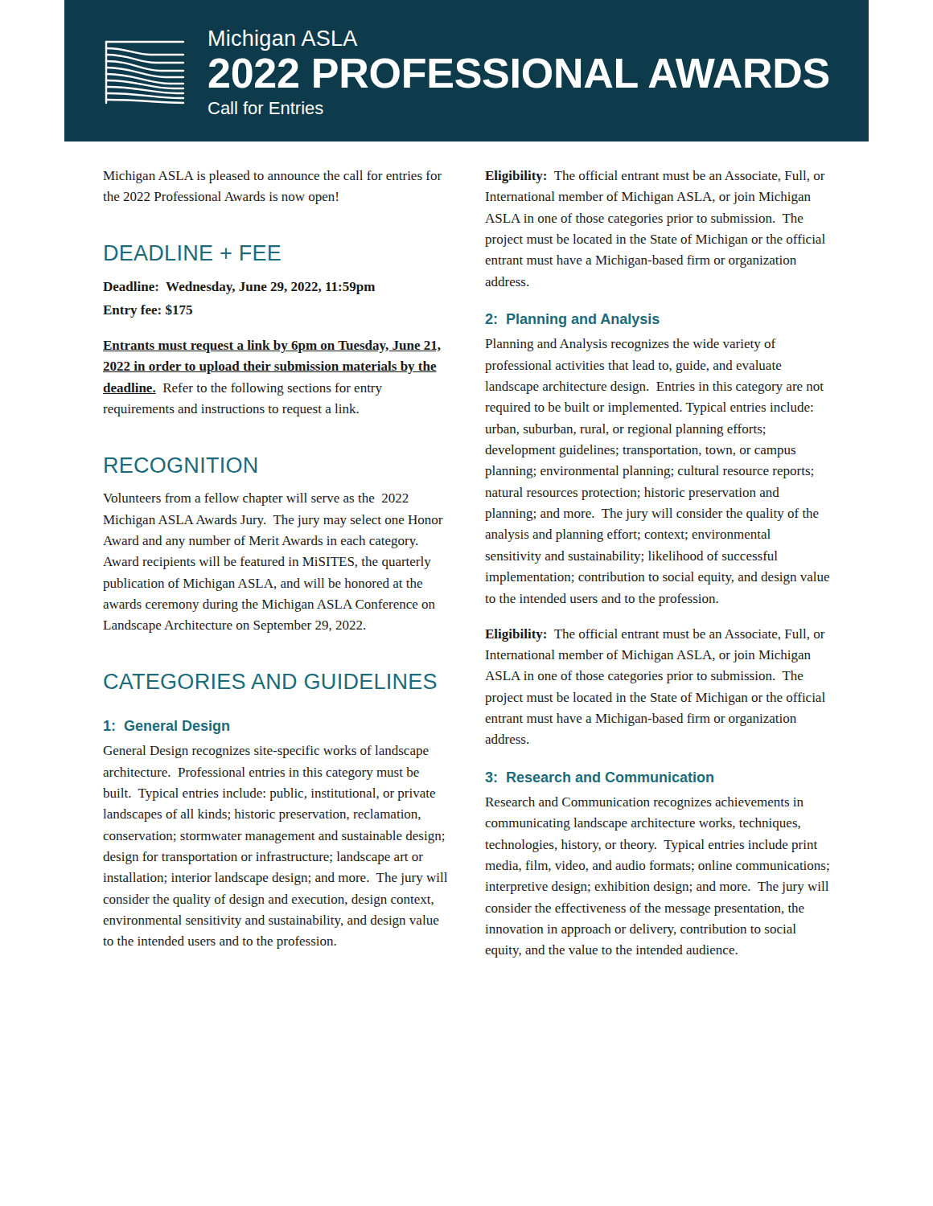Michigan ASLA
2022 PROFESSIONAL AWARDS
Call for Entries
Michigan ASLA is pleased to announce the call for entries for the 2022 Professional Awards is now open!
DEADLINE + FEE
Deadline: Wednesday, June 29, 2022, 11:59pm
Entry fee: $175
Entrants must request a link by 6pm on Tuesday, June 21, 2022 in order to upload their submission materials by the deadline. Refer to the following sections for entry requirements and instructions to request a link.
RECOGNITION
Volunteers from a fellow chapter will serve as the 2022 Michigan ASLA Awards Jury. The jury may select one Honor Award and any number of Merit Awards in each category. Award recipients will be featured in MiSITES, the quarterly publication of Michigan ASLA, and will be honored at the awards ceremony during the Michigan ASLA Conference on Landscape Architecture on September 29, 2022.
CATEGORIES AND GUIDELINES
1: General Design
General Design recognizes site-specific works of landscape architecture. Professional entries in this category must be built. Typical entries include: public, institutional, or private landscapes of all kinds; historic preservation, reclamation, conservation; stormwater management and sustainable design; design for transportation or infrastructure; landscape art or installation; interior landscape design; and more. The jury will consider the quality of design and execution, design context, environmental sensitivity and sustainability, and design value to the intended users and to the profession.
Eligibility: The official entrant must be an Associate, Full, or International member of Michigan ASLA, or join Michigan ASLA in one of those categories prior to submission. The project must be located in the State of Michigan or the official entrant must have a Michigan-based firm or organization address.
2: Planning and Analysis
Planning and Analysis recognizes the wide variety of professional activities that lead to, guide, and evaluate landscape architecture design. Entries in this category are not required to be built or implemented. Typical entries include: urban, suburban, rural, or regional planning efforts; development guidelines; transportation, town, or campus planning; environmental planning; cultural resource reports; natural resources protection; historic preservation and planning; and more. The jury will consider the quality of the analysis and planning effort; context; environmental sensitivity and sustainability; likelihood of successful implementation; contribution to social equity, and design value to the intended users and to the profession.
Eligibility: The official entrant must be an Associate, Full, or International member of Michigan ASLA, or join Michigan ASLA in one of those categories prior to submission. The project must be located in the State of Michigan or the official entrant must have a Michigan-based firm or organization address.
3: Research and Communication
Research and Communication recognizes achievements in communicating landscape architecture works, techniques, technologies, history, or theory. Typical entries include print media, film, video, and audio formats; online communications; interpretive design; exhibition design; and more. The jury will consider the effectiveness of the message presentation, the innovation in approach or delivery, contribution to social equity, and the value to the intended audience.